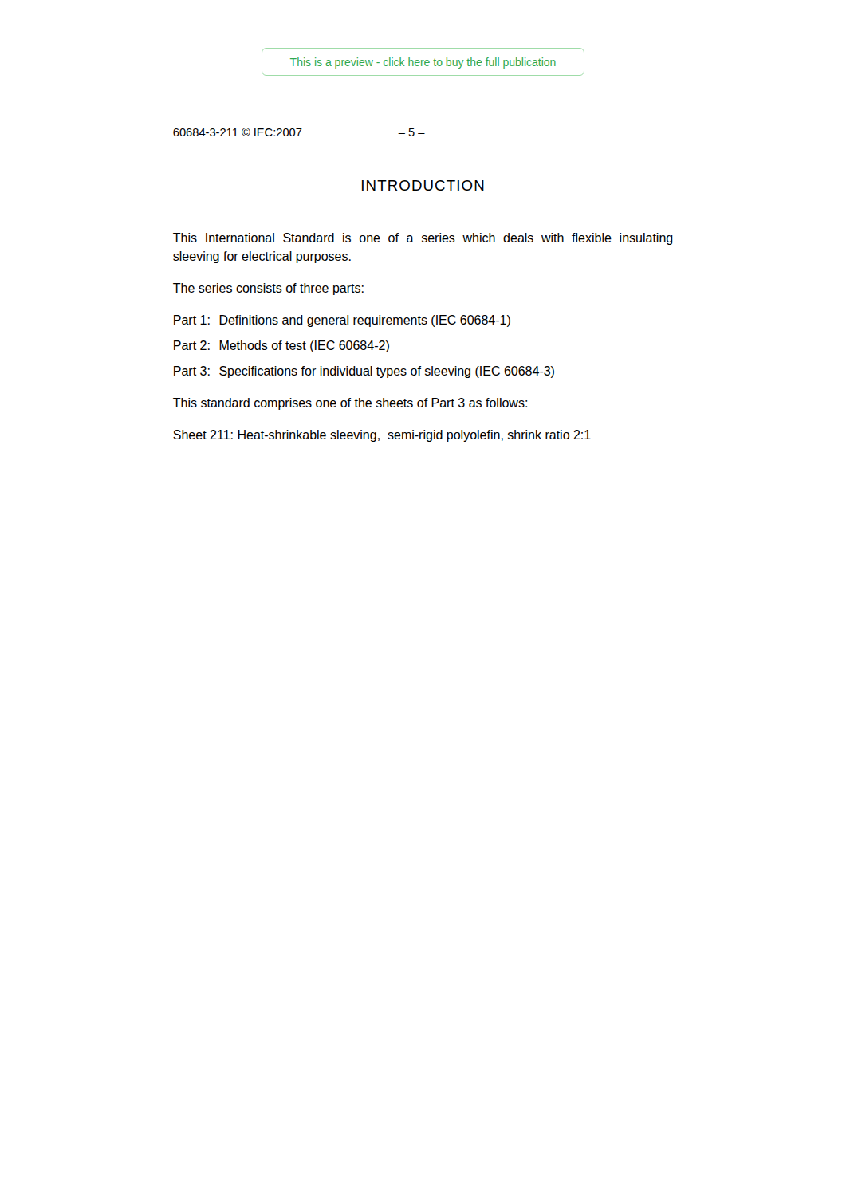This is a preview - click here to buy the full publication
60684-3-211 © IEC:2007 – 5 –
INTRODUCTION
This International Standard is one of a series which deals with flexible insulating sleeving for electrical purposes.
The series consists of three parts:
Part 1: Definitions and general requirements (IEC 60684-1)
Part 2: Methods of test (IEC 60684-2)
Part 3: Specifications for individual types of sleeving (IEC 60684-3)
This standard comprises one of the sheets of Part 3 as follows:
Sheet 211: Heat-shrinkable sleeving, semi-rigid polyolefin, shrink ratio 2:1